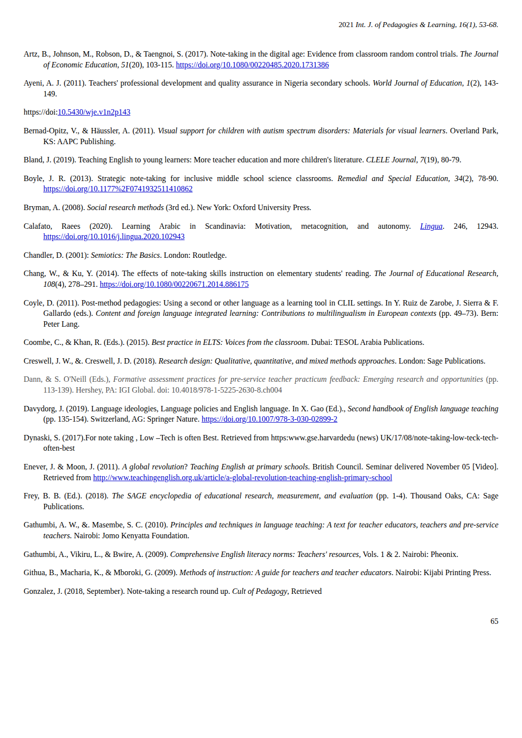2021 Int. J. of Pedagogies & Learning, 16(1), 53-68.
Artz, B., Johnson, M., Robson, D., & Taengnoi, S. (2017). Note-taking in the digital age: Evidence from classroom random control trials. The Journal of Economic Education, 51(20), 103-115. https://doi.org/10.1080/00220485.2020.1731386
Ayeni, A. J. (2011). Teachers' professional development and quality assurance in Nigeria secondary schools. World Journal of Education, 1(2), 143-149.
https://doi:10.5430/wje.v1n2p143
Bernad-Opitz, V., & Häussler, A. (2011). Visual support for children with autism spectrum disorders: Materials for visual learners. Overland Park, KS: AAPC Publishing.
Bland, J. (2019). Teaching English to young learners: More teacher education and more children's literature. CLELE Journal, 7(19), 80-79.
Boyle, J. R. (2013). Strategic note-taking for inclusive middle school science classrooms. Remedial and Special Education, 34(2), 78-90. https://doi.org/10.1177%2F0741932511410862
Bryman, A. (2008). Social research methods (3rd ed.). New York: Oxford University Press.
Calafato, Raees (2020). Learning Arabic in Scandinavia: Motivation, metacognition, and autonomy. Lingua. 246, 12943. https://doi.org/10.1016/j.lingua.2020.102943
Chandler, D. (2001): Semiotics: The Basics. London: Routledge.
Chang, W., & Ku, Y. (2014). The effects of note-taking skills instruction on elementary students' reading. The Journal of Educational Research, 108(4), 278–291. https://doi.org/10.1080/00220671.2014.886175
Coyle, D. (2011). Post-method pedagogies: Using a second or other language as a learning tool in CLIL settings. In Y. Ruiz de Zarobe, J. Sierra & F. Gallardo (eds.). Content and foreign language integrated learning: Contributions to multilingualism in European contexts (pp. 49–73). Bern: Peter Lang.
Coombe, C., & Khan, R. (Eds.). (2015). Best practice in ELTS: Voices from the classroom. Dubai: TESOL Arabia Publications.
Creswell, J. W., &. Creswell, J. D. (2018). Research design: Qualitative, quantitative, and mixed methods approaches. London: Sage Publications.
Dann, & S. O'Neill (Eds.), Formative assessment practices for pre-service teacher practicum feedback: Emerging research and opportunities (pp. 113-139). Hershey, PA: IGI Global. doi: 10.4018/978-1-5225-2630-8.ch004
Davydorg, J. (2019). Language ideologies, Language policies and English language. In X. Gao (Ed.)., Second handbook of English language teaching (pp. 135-154). Switzerland, AG: Springer Nature. https://doi.org/10.1007/978-3-030-02899-2
Dynaski, S. (2017).For note taking , Low –Tech is often Best. Retrieved from https:www.gse.harvardedu (news) UK/17/08/note-taking-low-teck-tech-often-best
Enever, J. & Moon, J. (2011). A global revolution? Teaching English at primary schools. British Council. Seminar delivered November 05 [Video]. Retrieved from http://www.teachingenglish.org.uk/article/a-global-revolution-teaching-english-primary-school
Frey, B. B. (Ed.). (2018). The SAGE encyclopedia of educational research, measurement, and evaluation (pp. 1-4). Thousand Oaks, CA: Sage Publications.
Gathumbi, A. W., &. Masembe, S. C. (2010). Principles and techniques in language teaching: A text for teacher educators, teachers and pre-service teachers. Nairobi: Jomo Kenyatta Foundation.
Gathumbi, A., Vikiru, L., & Bwire, A. (2009). Comprehensive English literacy norms: Teachers' resources, Vols. 1 & 2. Nairobi: Pheonix.
Githua, B., Macharia, K., & Mboroki, G. (2009). Methods of instruction: A guide for teachers and teacher educators. Nairobi: Kijabi Printing Press.
Gonzalez, J. (2018, September). Note-taking a research round up. Cult of Pedagogy, Retrieved
65